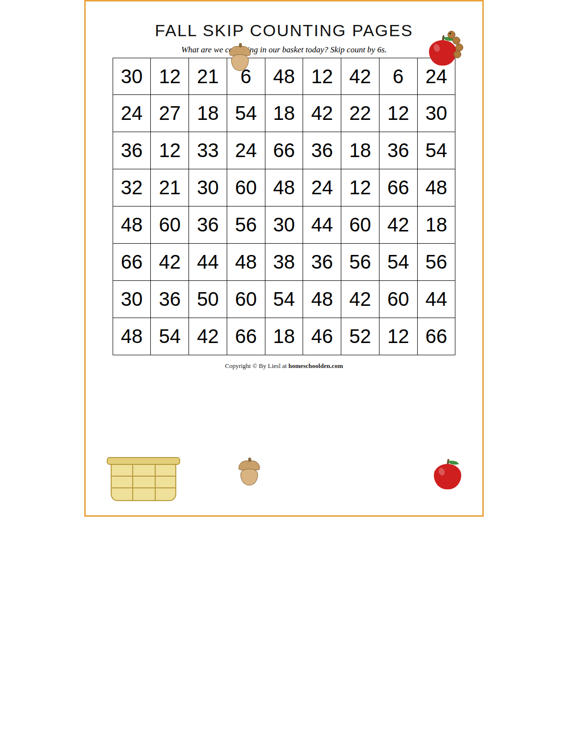FALL SKIP COUNTING PAGES
What are we collecting in our basket today? Skip count by 6s.
| 30 | 12 | 21 | 6 | 48 | 12 | 42 | 6 | 24 |
| 24 | 27 | 18 | 54 | 18 | 42 | 22 | 12 | 30 |
| 36 | 12 | 33 | 24 | 66 | 36 | 18 | 36 | 54 |
| 32 | 21 | 30 | 60 | 48 | 24 | 12 | 66 | 48 |
| 48 | 60 | 36 | 56 | 30 | 44 | 60 | 42 | 18 |
| 66 | 42 | 44 | 48 | 38 | 36 | 56 | 54 | 56 |
| 30 | 36 | 50 | 60 | 54 | 48 | 42 | 60 | 44 |
| 48 | 54 | 42 | 66 | 18 | 46 | 52 | 12 | 66 |
Copyright © By Liesl at homeschoolden.com